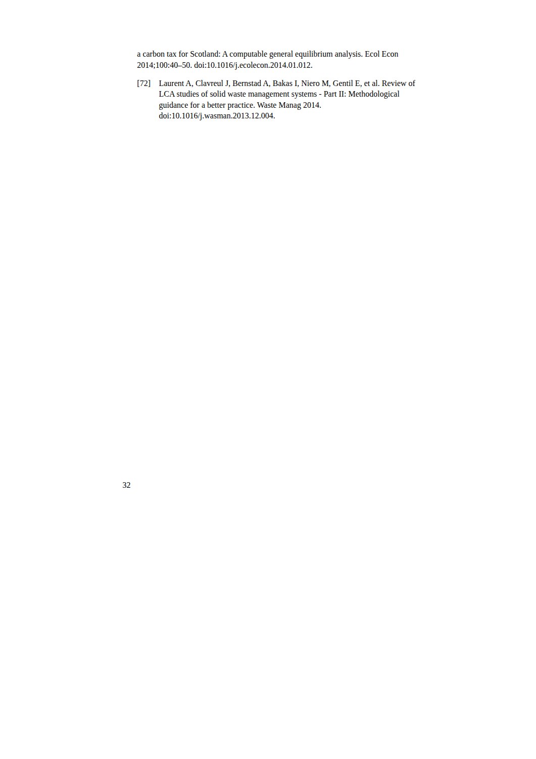a carbon tax for Scotland: A computable general equilibrium analysis. Ecol Econ 2014;100:40–50. doi:10.1016/j.ecolecon.2014.01.012.
[72] Laurent A, Clavreul J, Bernstad A, Bakas I, Niero M, Gentil E, et al. Review of LCA studies of solid waste management systems - Part II: Methodological guidance for a better practice. Waste Manag 2014. doi:10.1016/j.wasman.2013.12.004.
32